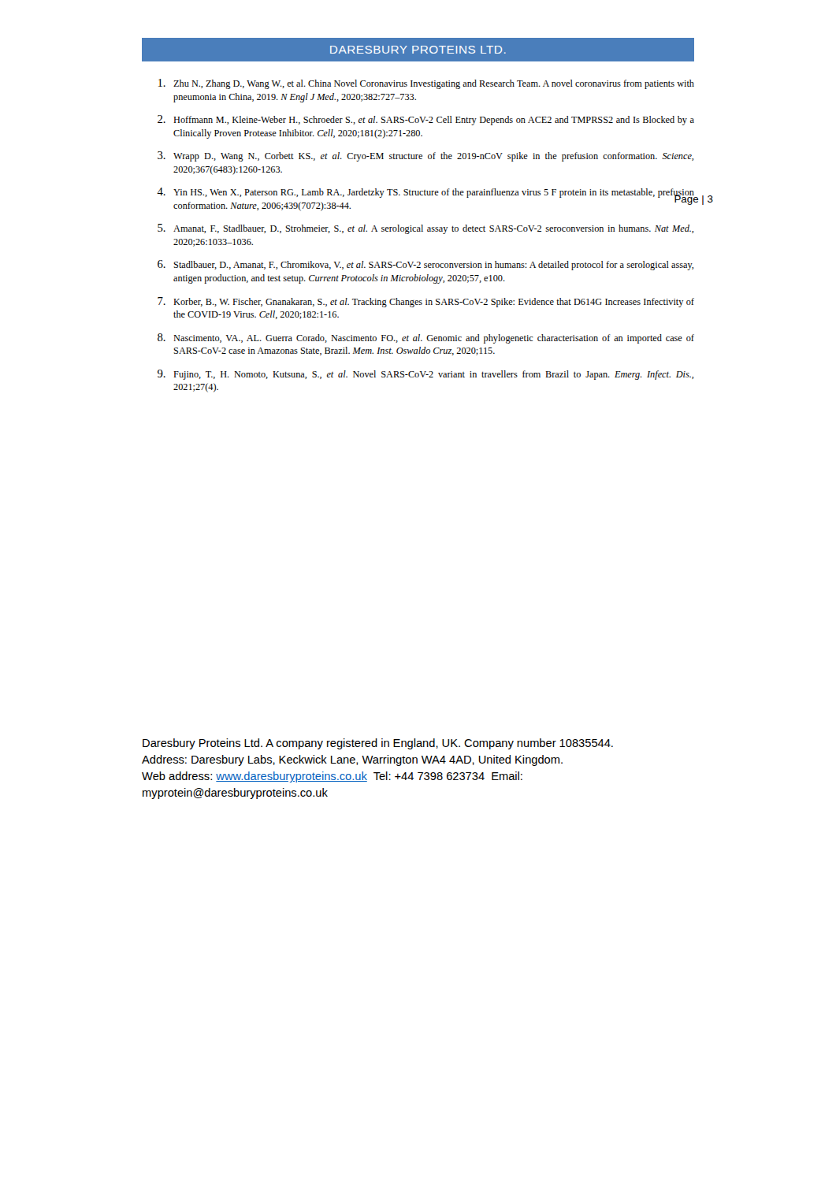DARESBURY PROTEINS LTD.
Page | 3
Zhu N., Zhang D., Wang W., et al. China Novel Coronavirus Investigating and Research Team. A novel coronavirus from patients with pneumonia in China, 2019. N Engl J Med., 2020;382:727–733.
Hoffmann M., Kleine-Weber H., Schroeder S., et al. SARS-CoV-2 Cell Entry Depends on ACE2 and TMPRSS2 and Is Blocked by a Clinically Proven Protease Inhibitor. Cell, 2020;181(2):271-280.
Wrapp D., Wang N., Corbett KS., et al. Cryo-EM structure of the 2019-nCoV spike in the prefusion conformation. Science, 2020;367(6483):1260-1263.
Yin HS., Wen X., Paterson RG., Lamb RA., Jardetzky TS. Structure of the parainfluenza virus 5 F protein in its metastable, prefusion conformation. Nature, 2006;439(7072):38-44.
Amanat, F., Stadlbauer, D., Strohmeier, S., et al. A serological assay to detect SARS-CoV-2 seroconversion in humans. Nat Med., 2020;26:1033–1036.
Stadlbauer, D., Amanat, F., Chromikova, V., et al. SARS-CoV-2 seroconversion in humans: A detailed protocol for a serological assay, antigen production, and test setup. Current Protocols in Microbiology, 2020;57, e100.
Korber, B., W. Fischer, Gnanakaran, S., et al. Tracking Changes in SARS-CoV-2 Spike: Evidence that D614G Increases Infectivity of the COVID-19 Virus. Cell, 2020;182:1-16.
Nascimento, VA., AL. Guerra Corado, Nascimento FO., et al. Genomic and phylogenetic characterisation of an imported case of SARS-CoV-2 case in Amazonas State, Brazil. Mem. Inst. Oswaldo Cruz, 2020;115.
Fujino, T., H. Nomoto, Kutsuna, S., et al. Novel SARS-CoV-2 variant in travellers from Brazil to Japan. Emerg. Infect. Dis., 2021;27(4).
Daresbury Proteins Ltd. A company registered in England, UK. Company number 10835544.
Address: Daresbury Labs, Keckwick Lane, Warrington WA4 4AD, United Kingdom.
Web address: www.daresburyproteins.co.uk Tel: +44 7398 623734 Email: myprotein@daresburyproteins.co.uk